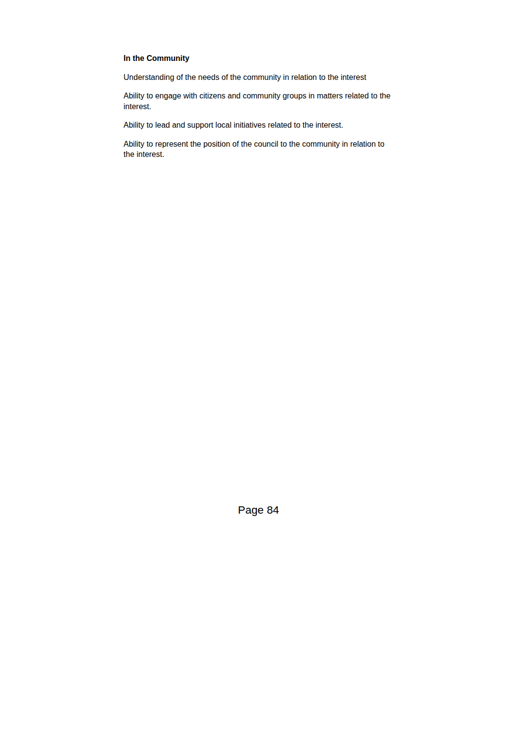In the Community
Understanding of the needs of the community in relation to the interest
Ability to engage with citizens and community groups in matters related to the interest.
Ability to lead and support local initiatives related to the interest.
Ability to represent the position of the council to the community in relation to the interest.
Page 84